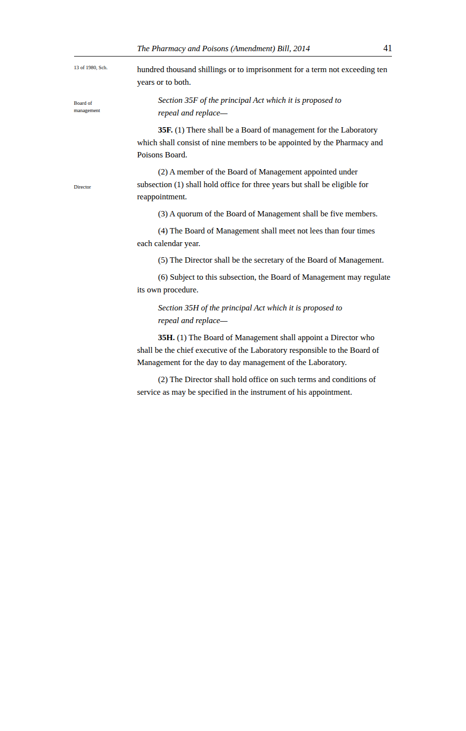The Pharmacy and Poisons (Amendment) Bill, 2014
41
13 of 1980, Sch.
Board of
management
Director
hundred thousand shillings or to imprisonment for a term not exceeding ten years or to both.
Section 35F of the principal Act which it is proposed to repeal and replace—
35F. (1) There shall be a Board of management for the Laboratory which shall consist of nine members to be appointed by the Pharmacy and Poisons Board.
(2) A member of the Board of Management appointed under subsection (1) shall hold office for three years but shall be eligible for reappointment.
(3) A quorum of the Board of Management shall be five members.
(4) The Board of Management shall meet not lees than four times each calendar year.
(5) The Director shall be the secretary of the Board of Management.
(6) Subject to this subsection, the Board of Management may regulate its own procedure.
Section 35H of the principal Act which it is proposed to repeal and replace—
35H. (1) The Board of Management shall appoint a Director who shall be the chief executive of the Laboratory responsible to the Board of Management for the day to day management of the Laboratory.
(2) The Director shall hold office on such terms and conditions of service as may be specified in the instrument of his appointment.